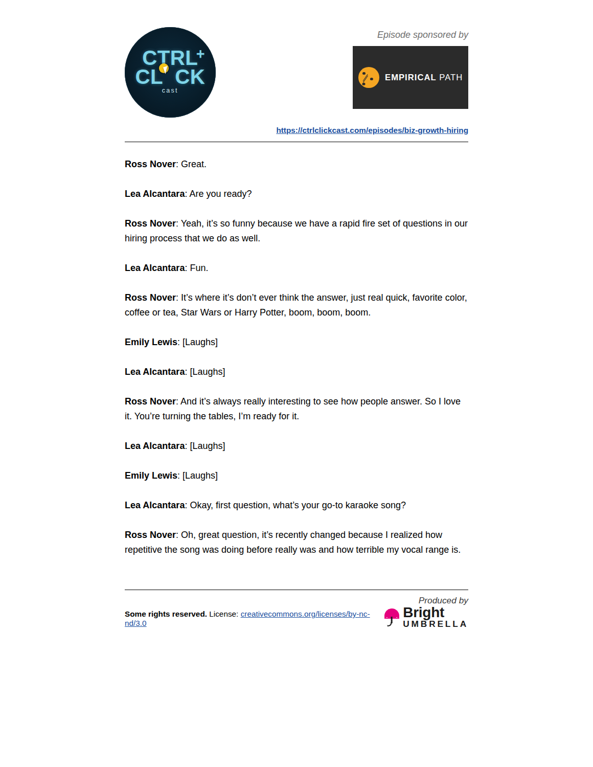CTRL
+
CL CK
cast
Episode sponsored by
EMPIRICAL PATH
https://ctrlclickcast.com/episodes/biz-growth-hiring
Ross Nover: Great.
Lea Alcantara: Are you ready?
Ross Nover: Yeah, it’s so funny because we have a rapid fire set of questions in our hiring process that we do as well.
Lea Alcantara: Fun.
Ross Nover: It’s where it’s don’t ever think the answer, just real quick, favorite color, coffee or tea, Star Wars or Harry Potter, boom, boom, boom.
Emily Lewis: [Laughs]
Lea Alcantara: [Laughs]
Ross Nover: And it’s always really interesting to see how people answer. So I love it. You’re turning the tables, I’m ready for it.
Lea Alcantara: [Laughs]
Emily Lewis: [Laughs]
Lea Alcantara: Okay, first question, what’s your go-to karaoke song?
Ross Nover: Oh, great question, it’s recently changed because I realized how repetitive the song was doing before really was and how terrible my vocal range is.
Some rights reserved. License: creativecommons.org/licenses/by-nc-nd/3.0
Produced by
Bright
UMBRELLA